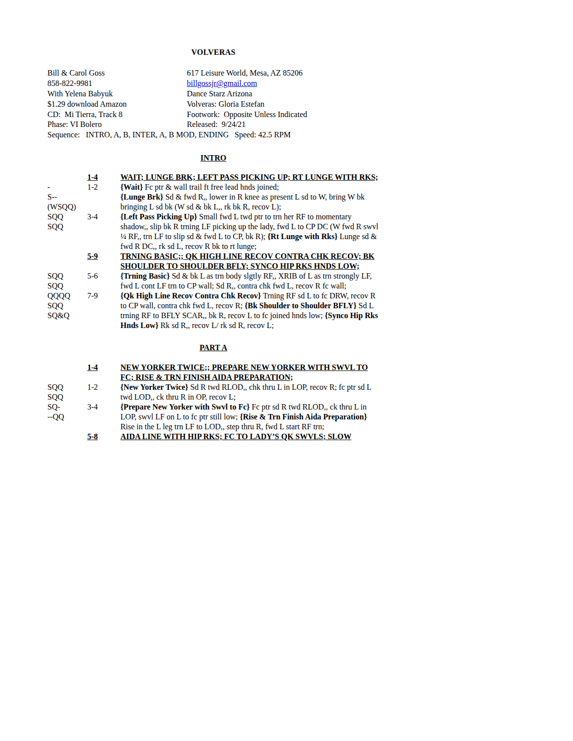VOLVERAS
| Bill & Carol Goss | 617 Leisure World, Mesa, AZ 85206 |
| 858-822-9981 | billgossjr@gmail.com |
| With Yelena Babyuk | Dance Starz Arizona |
| $1.29 download Amazon | Volveras: Gloria Estefan |
| CD: Mi Tierra, Track 8 | Footwork: Opposite Unless Indicated |
| Phase: VI Bolero | Released: 9/24/21 |
| Sequence: INTRO, A, B, INTER, A, B MOD, ENDING Speed: 42.5 RPM |
INTRO
| | 1-4 | WAIT; LUNGE BRK; LEFT PASS PICKING UP; RT LUNGE WITH RKS; |
| - | 1-2 | {Wait} Fc ptr & wall trail ft free lead hnds joined; |
| S-- (WSQQ) | | {Lunge Brk} Sd & fwd R,, lower in R knee as present L sd to W, bring W bk bringing L sd bk (W sd & bk L,, rk bk R, recov L); |
| SQQ SQQ | 3-4 | {Left Pass Picking Up} Small fwd L twd ptr to trn her RF to momentary shadow,, slip bk R trning LF picking up the lady, fwd L to CP DC (W fwd R swvl ¼ RF,, trn LF to slip sd & fwd L to CP, bk R); {Rt Lunge with Rks} Lunge sd & fwd R DC,, rk sd L, recov R bk to rt lunge; |
| | 5-9 | TRNING BASIC;; QK HIGH LINE RECOV CONTRA CHK RECOV; BK SHOULDER TO SHOULDER BFLY; SYNCO HIP RKS HNDS LOW; |
| SQQ SQQ | 5-6 | {Trning Basic} Sd & bk L as trn body slgtly RF,, XRIB of L as trn strongly LF, fwd L cont LF trn to CP wall; Sd R,, contra chk fwd L, recov R fc wall; |
| QQQQ SQQ SQ&Q | 7-9 | {Qk High Line Recov Contra Chk Recov} Trning RF sd L to fc DRW, recov R to CP wall, contra chk fwd L, recov R; {Bk Shoulder to Shoulder BFLY} Sd L trning RF to BFLY SCAR,, bk R, recov L to fc joined hnds low; {Synco Hip Rks Hnds Low} Rk sd R,, recov L/ rk sd R, recov L; |
PART A
| | 1-4 | NEW YORKER TWICE;; PREPARE NEW YORKER WITH SWVL TO FC; RISE & TRN FINISH AIDA PREPARATION; |
| SQQ SQQ | 1-2 | {New Yorker Twice} Sd R twd RLOD,, chk thru L in LOP, recov R; fc ptr sd L twd LOD,, ck thru R in OP, recov L; |
| SQ- --QQ | 3-4 | {Prepare New Yorker with Swvl to Fc} Fc ptr sd R twd RLOD,, ck thru L in LOP, swvl LF on L to fc ptr still low; {Rise & Trn Finish Aida Preparation} Rise in the L leg trn LF to LOD,, step thru R, fwd L start RF trn; |
| | 5-8 | AIDA LINE WITH HIP RKS; FC TO LADY’S QK SWVLS; SLOW |